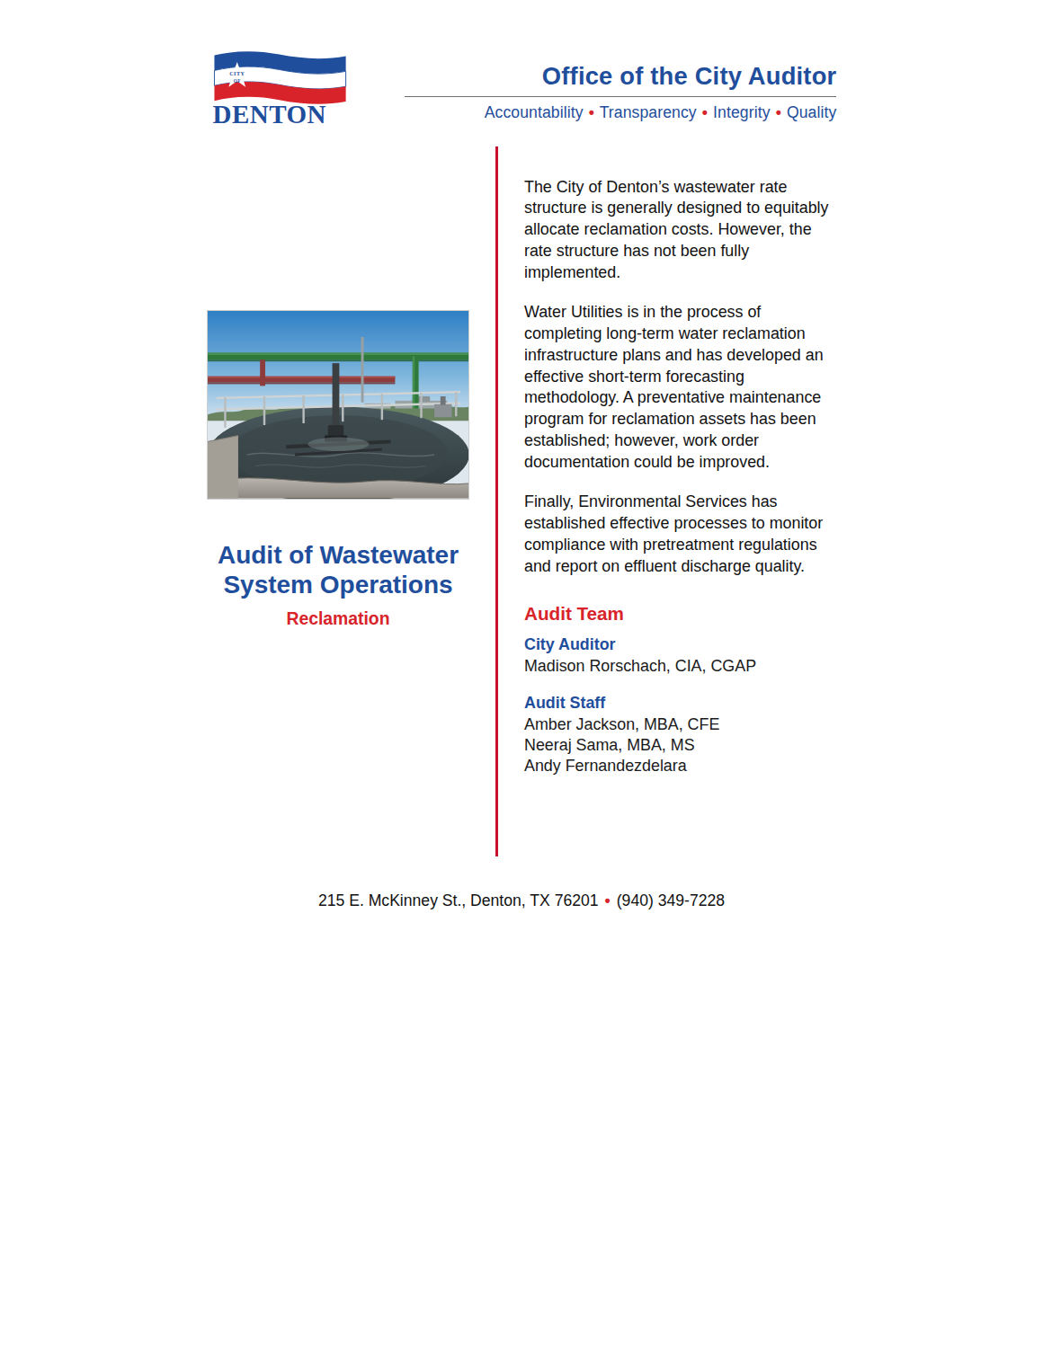CITY OF DENTON
Office of the City Auditor
Accountability • Transparency • Integrity • Quality
Audit of Wastewater System Operations
Reclamation
The City of Denton’s wastewater rate structure is generally designed to equitably allocate reclamation costs. However, the rate structure has not been fully implemented.
Water Utilities is in the process of completing long-term water reclamation infrastructure plans and has developed an effective short-term forecasting methodology. A preventative maintenance program for reclamation assets has been established; however, work order documentation could be improved.
Finally, Environmental Services has established effective processes to monitor compliance with pretreatment regulations and report on effluent discharge quality.
Audit Team
City Auditor
Madison Rorschach, CIA, CGAP
Audit Staff
Amber Jackson, MBA, CFE
Neeraj Sama, MBA, MS
Andy Fernandezdelara
215 E. McKinney St., Denton, TX 76201 • (940) 349-7228